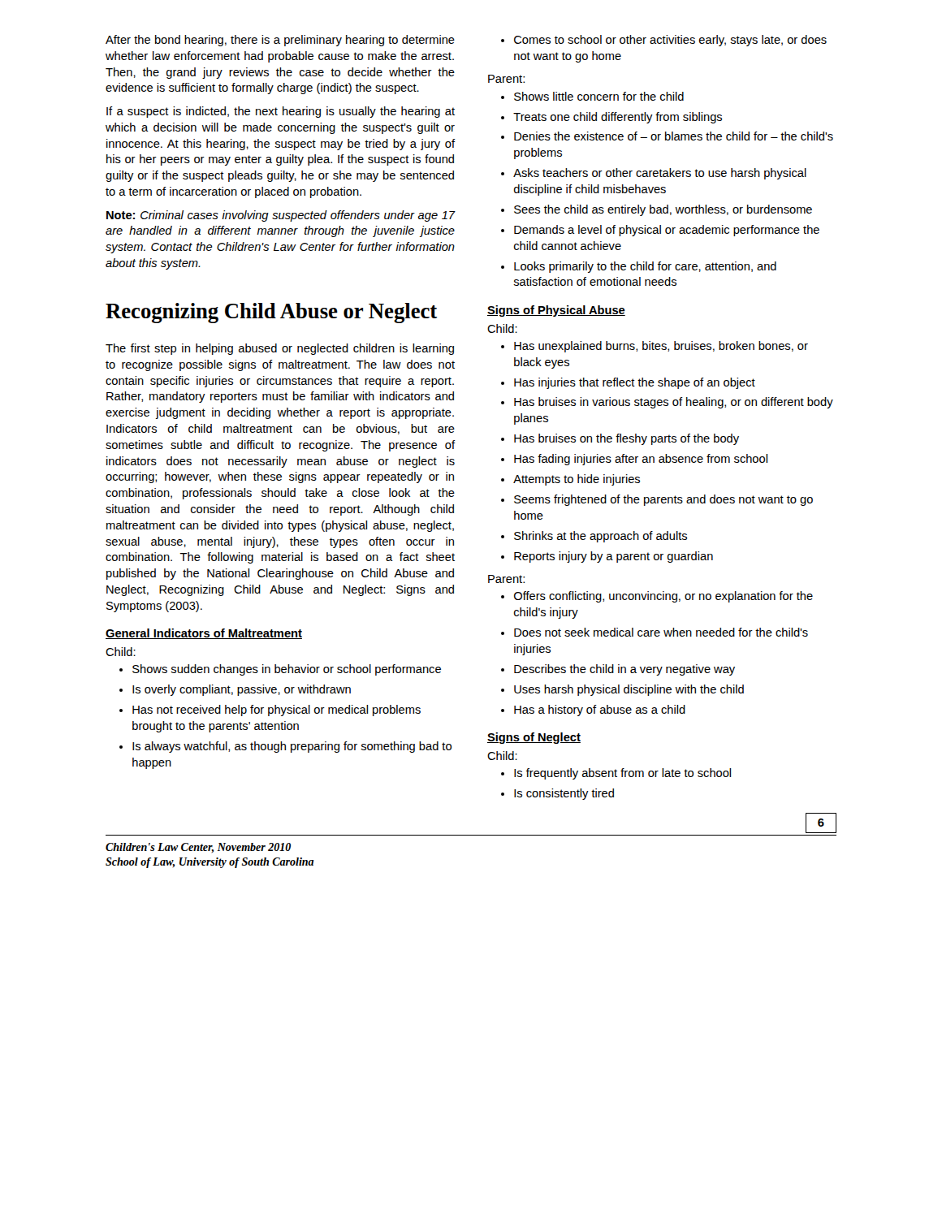After the bond hearing, there is a preliminary hearing to determine whether law enforcement had probable cause to make the arrest. Then, the grand jury reviews the case to decide whether the evidence is sufficient to formally charge (indict) the suspect.
If a suspect is indicted, the next hearing is usually the hearing at which a decision will be made concerning the suspect's guilt or innocence. At this hearing, the suspect may be tried by a jury of his or her peers or may enter a guilty plea. If the suspect is found guilty or if the suspect pleads guilty, he or she may be sentenced to a term of incarceration or placed on probation.
Note: Criminal cases involving suspected offenders under age 17 are handled in a different manner through the juvenile justice system. Contact the Children's Law Center for further information about this system.
Recognizing Child Abuse or Neglect
The first step in helping abused or neglected children is learning to recognize possible signs of maltreatment. The law does not contain specific injuries or circumstances that require a report. Rather, mandatory reporters must be familiar with indicators and exercise judgment in deciding whether a report is appropriate. Indicators of child maltreatment can be obvious, but are sometimes subtle and difficult to recognize. The presence of indicators does not necessarily mean abuse or neglect is occurring; however, when these signs appear repeatedly or in combination, professionals should take a close look at the situation and consider the need to report. Although child maltreatment can be divided into types (physical abuse, neglect, sexual abuse, mental injury), these types often occur in combination. The following material is based on a fact sheet published by the National Clearinghouse on Child Abuse and Neglect, Recognizing Child Abuse and Neglect: Signs and Symptoms (2003).
General Indicators of Maltreatment
Child:
Shows sudden changes in behavior or school performance
Is overly compliant, passive, or withdrawn
Has not received help for physical or medical problems brought to the parents' attention
Is always watchful, as though preparing for something bad to happen
Comes to school or other activities early, stays late, or does not want to go home
Parent:
Shows little concern for the child
Treats one child differently from siblings
Denies the existence of – or blames the child for – the child's problems
Asks teachers or other caretakers to use harsh physical discipline if child misbehaves
Sees the child as entirely bad, worthless, or burdensome
Demands a level of physical or academic performance the child cannot achieve
Looks primarily to the child for care, attention, and satisfaction of emotional needs
Signs of Physical Abuse
Child:
Has unexplained burns, bites, bruises, broken bones, or black eyes
Has injuries that reflect the shape of an object
Has bruises in various stages of healing, or on different body planes
Has bruises on the fleshy parts of the body
Has fading injuries after an absence from school
Attempts to hide injuries
Seems frightened of the parents and does not want to go home
Shrinks at the approach of adults
Reports injury by a parent or guardian
Parent:
Offers conflicting, unconvincing, or no explanation for the child's injury
Does not seek medical care when needed for the child's injuries
Describes the child in a very negative way
Uses harsh physical discipline with the child
Has a history of abuse as a child
Signs of Neglect
Child:
Is frequently absent from or late to school
Is consistently tired
6
Children's Law Center, November 2010
School of Law, University of South Carolina